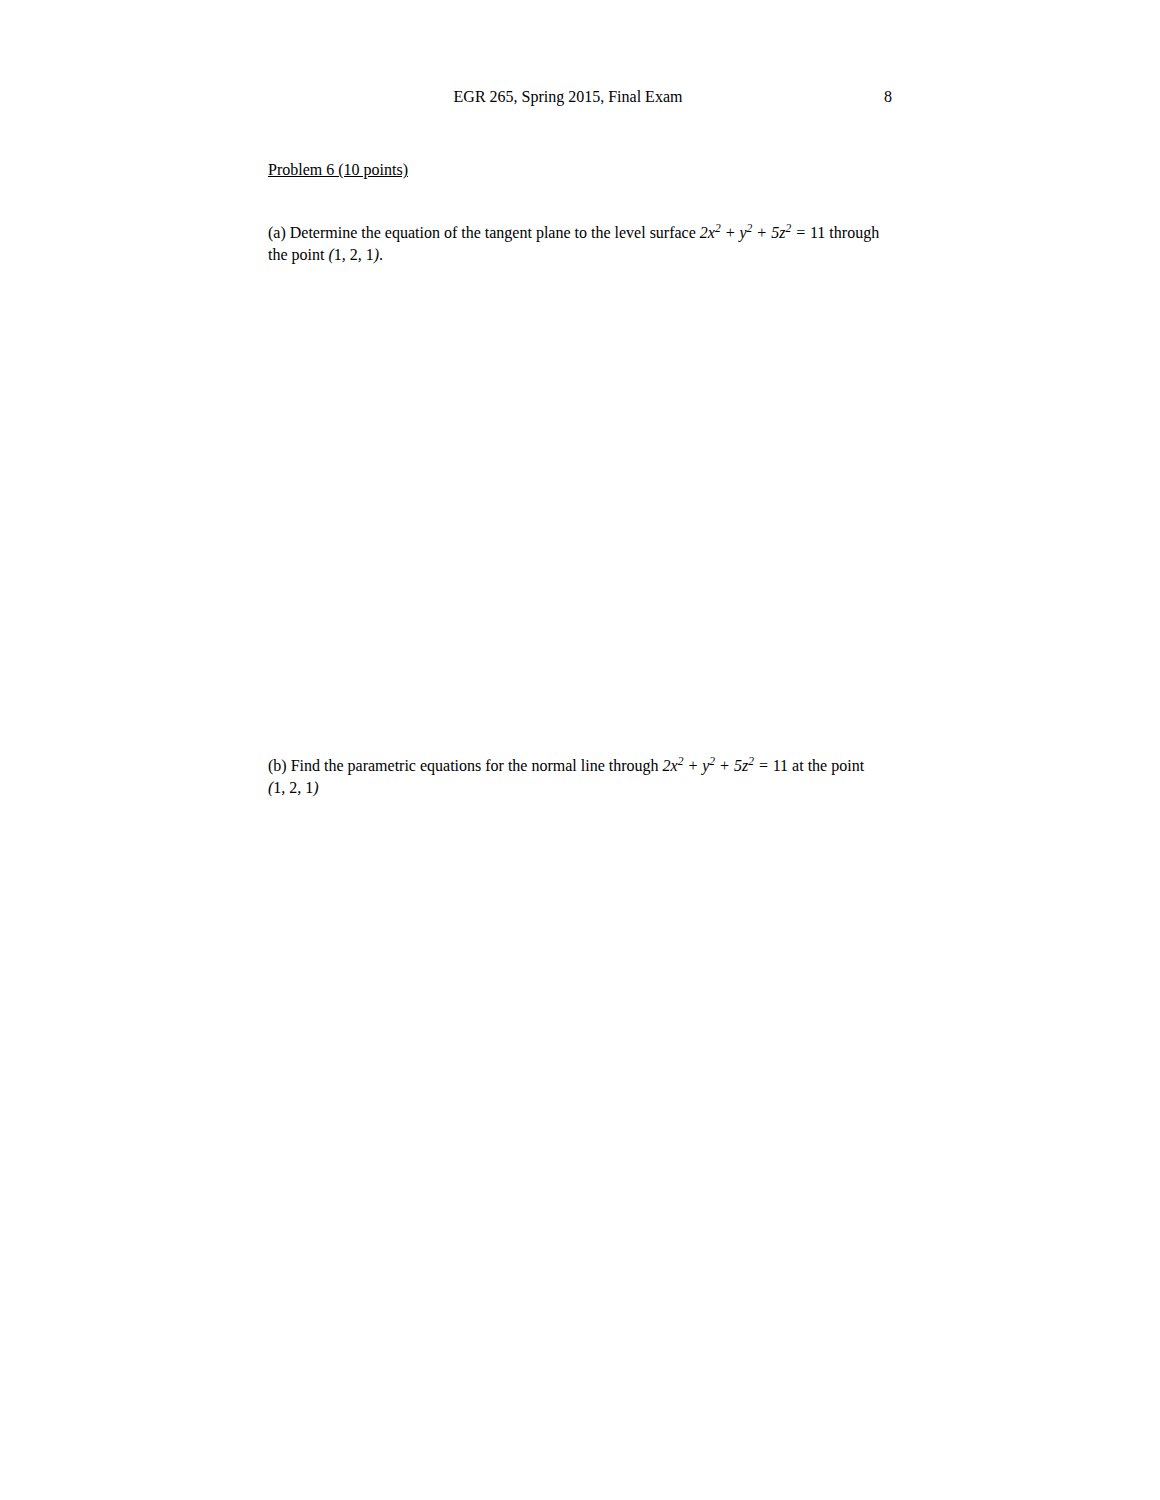EGR 265, Spring 2015, Final Exam
8
Problem 6 (10 points)
(a) Determine the equation of the tangent plane to the level surface 2x2 + y2 + 5z2 = 11 through the point (1, 2, 1).
(b) Find the parametric equations for the normal line through 2x2 + y2 + 5z2 = 11 at the point (1, 2, 1)